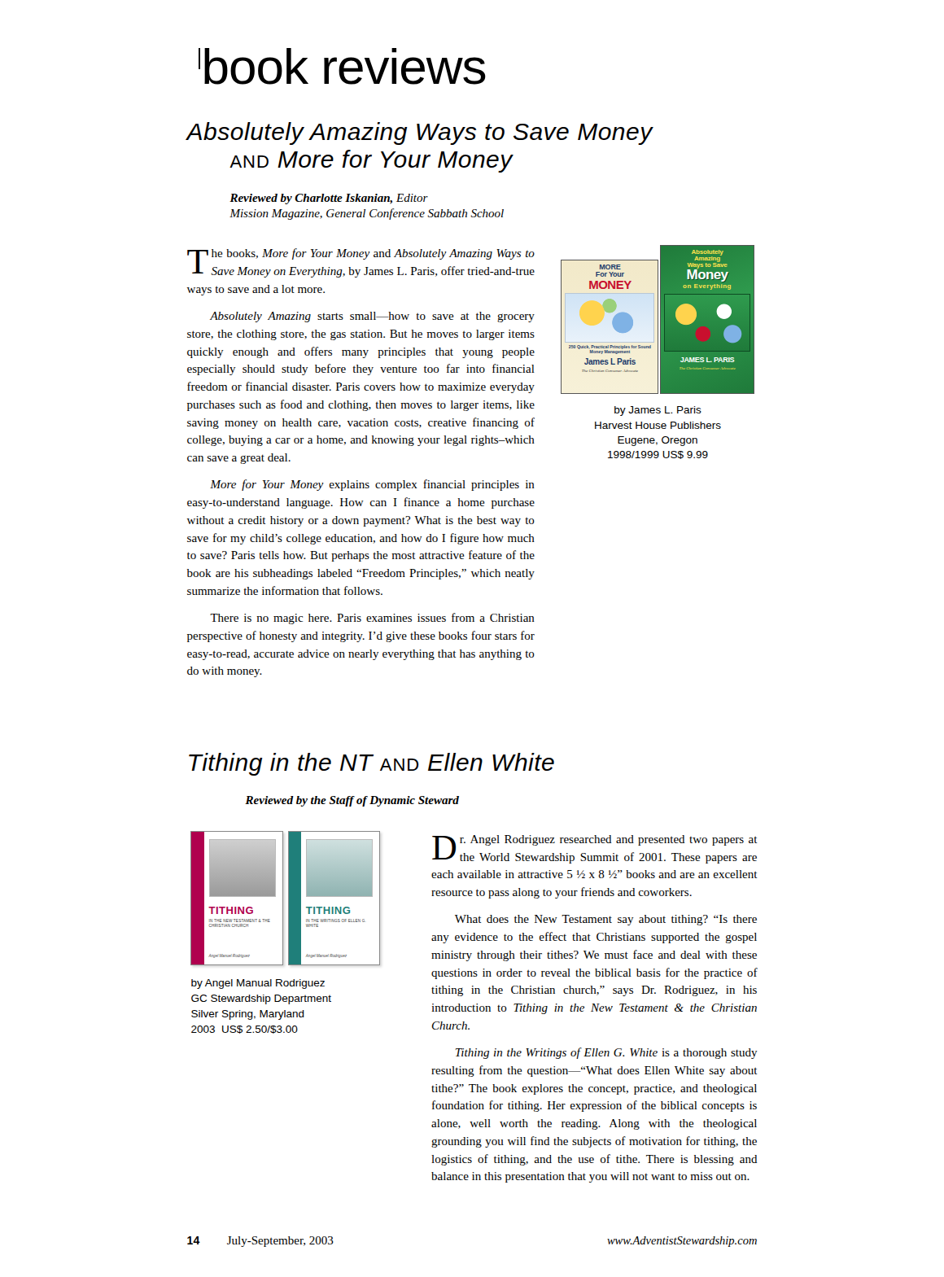book reviews
Absolutely Amazing Ways to Save Money AND More for Your Money
Reviewed by Charlotte Iskanian, Editor Mission Magazine, General Conference Sabbath School
The books, More for Your Money and Absolutely Amazing Ways to Save Money on Everything, by James L. Paris, offer tried-and-true ways to save and a lot more.
Absolutely Amazing starts small—how to save at the grocery store, the clothing store, the gas station. But he moves to larger items quickly enough and offers many principles that young people especially should study before they venture too far into financial freedom or financial disaster. Paris covers how to maximize everyday purchases such as food and clothing, then moves to larger items, like saving money on health care, vacation costs, creative financing of college, buying a car or a home, and knowing your legal rights–which can save a great deal.
More for Your Money explains complex financial principles in easy-to-understand language. How can I finance a home purchase without a credit history or a down payment? What is the best way to save for my child’s college education, and how do I figure how much to save? Paris tells how. But perhaps the most attractive feature of the book are his subheadings labeled “Freedom Principles,” which neatly summarize the information that follows.
There is no magic here. Paris examines issues from a Christian perspective of honesty and integrity. I’d give these books four stars for easy-to-read, accurate advice on nearly everything that has anything to do with money.
MORE
For Your
MONEY
250 Quick, Practical Principles for Sound Money Management
James L Paris
The Christian Consumer Advocate
Absolutely
Amazing
Ways to Save
Money
on Everything
JAMES L. PARIS
The Christian Consumer Advocate
by James L. Paris
Harvest House Publishers
Eugene, Oregon
1998/1999 US$ 9.99
Tithing in the NT AND Ellen White
Reviewed by the Staff of Dynamic Steward
TITHING
In the New Testament & the Christian Church
Angel Manuel Rodriguez
TITHING
In the Writings of Ellen G. White
Angel Manuel Rodriguez
by Angel Manual Rodriguez
GC Stewardship Department
Silver Spring, Maryland
2003 US$ 2.50/$3.00
Dr. Angel Rodriguez researched and presented two papers at the World Stewardship Summit of 2001. These papers are each available in attractive 5 ½ x 8 ½” books and are an excellent resource to pass along to your friends and coworkers.
What does the New Testament say about tithing? “Is there any evidence to the effect that Christians supported the gospel ministry through their tithes? We must face and deal with these questions in order to reveal the biblical basis for the practice of tithing in the Christian church,” says Dr. Rodriguez, in his introduction to Tithing in the New Testament & the Christian Church.
Tithing in the Writings of Ellen G. White is a thorough study resulting from the question—“What does Ellen White say about tithe?” The book explores the concept, practice, and theological foundation for tithing. Her expression of the biblical concepts is alone, well worth the reading. Along with the theological grounding you will find the subjects of motivation for tithing, the logistics of tithing, and the use of tithe. There is blessing and balance in this presentation that you will not want to miss out on.
14 July-September, 2003 www.AdventistStewardship.com